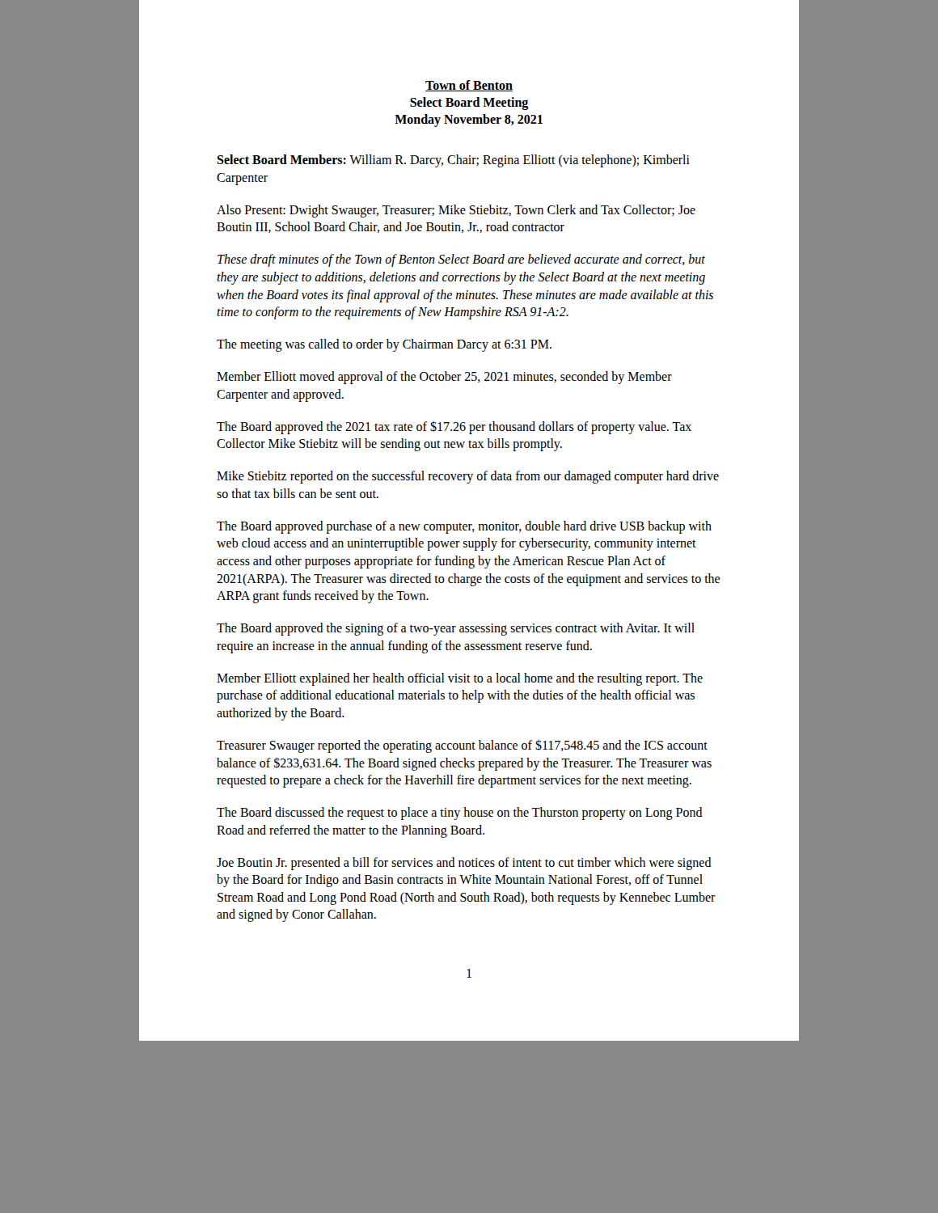Town of Benton
Select Board Meeting
Monday November 8, 2021
Select Board Members: William R. Darcy, Chair; Regina Elliott (via telephone); Kimberli Carpenter
Also Present: Dwight Swauger, Treasurer; Mike Stiebitz, Town Clerk and Tax Collector; Joe Boutin III, School Board Chair, and Joe Boutin, Jr., road contractor
These draft minutes of the Town of Benton Select Board are believed accurate and correct, but they are subject to additions, deletions and corrections by the Select Board at the next meeting when the Board votes its final approval of the minutes. These minutes are made available at this time to conform to the requirements of New Hampshire RSA 91-A:2.
The meeting was called to order by Chairman Darcy at 6:31 PM.
Member Elliott moved approval of the October 25, 2021 minutes, seconded by Member Carpenter and approved.
The Board approved the 2021 tax rate of $17.26 per thousand dollars of property value. Tax Collector Mike Stiebitz will be sending out new tax bills promptly.
Mike Stiebitz reported on the successful recovery of data from our damaged computer hard drive so that tax bills can be sent out.
The Board approved purchase of a new computer, monitor, double hard drive USB backup with web cloud access and an uninterruptible power supply for cybersecurity, community internet access and other purposes appropriate for funding by the American Rescue Plan Act of 2021(ARPA). The Treasurer was directed to charge the costs of the equipment and services to the ARPA grant funds received by the Town.
The Board approved the signing of a two-year assessing services contract with Avitar. It will require an increase in the annual funding of the assessment reserve fund.
Member Elliott explained her health official visit to a local home and the resulting report. The purchase of additional educational materials to help with the duties of the health official was authorized by the Board.
Treasurer Swauger reported the operating account balance of $117,548.45 and the ICS account balance of $233,631.64. The Board signed checks prepared by the Treasurer. The Treasurer was requested to prepare a check for the Haverhill fire department services for the next meeting.
The Board discussed the request to place a tiny house on the Thurston property on Long Pond Road and referred the matter to the Planning Board.
Joe Boutin Jr. presented a bill for services and notices of intent to cut timber which were signed by the Board for Indigo and Basin contracts in White Mountain National Forest, off of Tunnel Stream Road and Long Pond Road (North and South Road), both requests by Kennebec Lumber and signed by Conor Callahan.
1